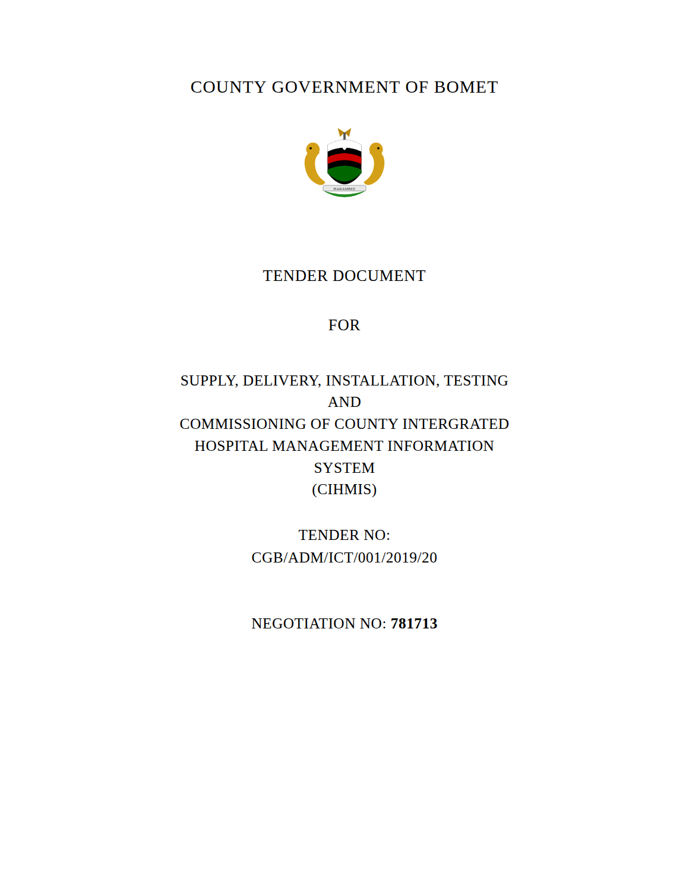COUNTY GOVERNMENT OF BOMET
TENDER DOCUMENT
FOR
SUPPLY, DELIVERY, INSTALLATION, TESTING AND
COMMISSIONING OF COUNTY INTERGRATED
HOSPITAL MANAGEMENT INFORMATION SYSTEM
(CIHMIS)
TENDER NO:
CGB/ADM/ICT/001/2019/20
NEGOTIATION NO: 781713